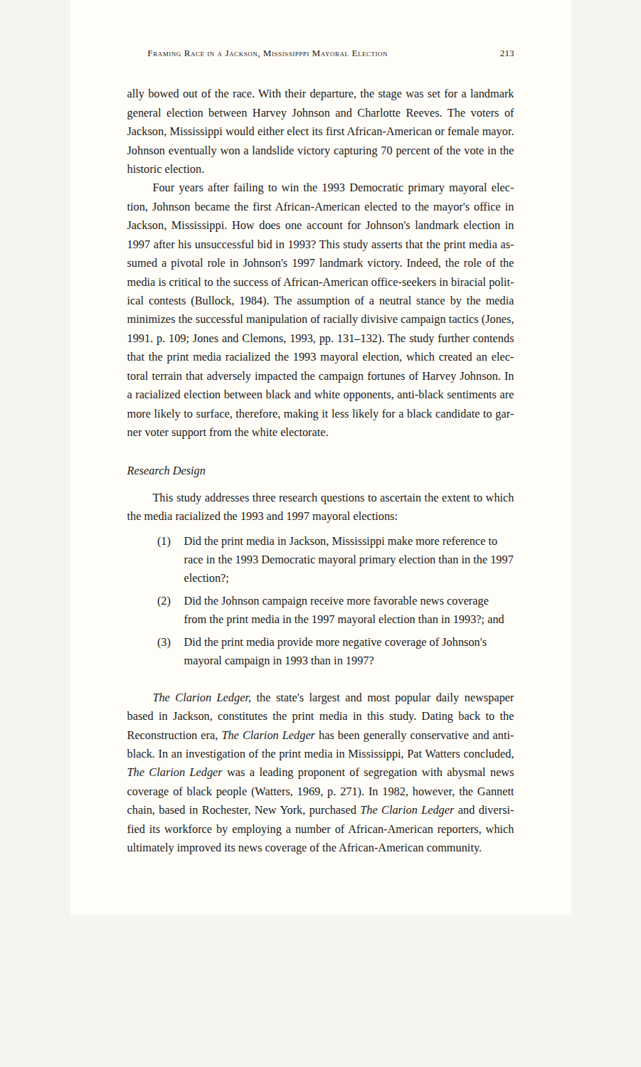Framing Race in a Jackson, Mississipppi Mayoral Election 213
ally bowed out of the race. With their departure, the stage was set for a landmark general election between Harvey Johnson and Charlotte Reeves. The voters of Jackson, Mississippi would either elect its first African-American or female mayor. Johnson eventually won a landslide victory capturing 70 percent of the vote in the historic election.
Four years after failing to win the 1993 Democratic primary mayoral election, Johnson became the first African-American elected to the mayor's office in Jackson, Mississippi. How does one account for Johnson's landmark election in 1997 after his unsuccessful bid in 1993? This study asserts that the print media assumed a pivotal role in Johnson's 1997 landmark victory. Indeed, the role of the media is critical to the success of African-American office-seekers in biracial political contests (Bullock, 1984). The assumption of a neutral stance by the media minimizes the successful manipulation of racially divisive campaign tactics (Jones, 1991. p. 109; Jones and Clemons, 1993, pp. 131–132). The study further contends that the print media racialized the 1993 mayoral election, which created an electoral terrain that adversely impacted the campaign fortunes of Harvey Johnson. In a racialized election between black and white opponents, anti-black sentiments are more likely to surface, therefore, making it less likely for a black candidate to garner voter support from the white electorate.
Research Design
This study addresses three research questions to ascertain the extent to which the media racialized the 1993 and 1997 mayoral elections:
(1) Did the print media in Jackson, Mississippi make more reference to race in the 1993 Democratic mayoral primary election than in the 1997 election?;
(2) Did the Johnson campaign receive more favorable news coverage from the print media in the 1997 mayoral election than in 1993?; and
(3) Did the print media provide more negative coverage of Johnson's mayoral campaign in 1993 than in 1997?
The Clarion Ledger, the state's largest and most popular daily newspaper based in Jackson, constitutes the print media in this study. Dating back to the Reconstruction era, The Clarion Ledger has been generally conservative and anti-black. In an investigation of the print media in Mississippi, Pat Watters concluded, The Clarion Ledger was a leading proponent of segregation with abysmal news coverage of black people (Watters, 1969, p. 271). In 1982, however, the Gannett chain, based in Rochester, New York, purchased The Clarion Ledger and diversified its workforce by employing a number of African-American reporters, which ultimately improved its news coverage of the African-American community.